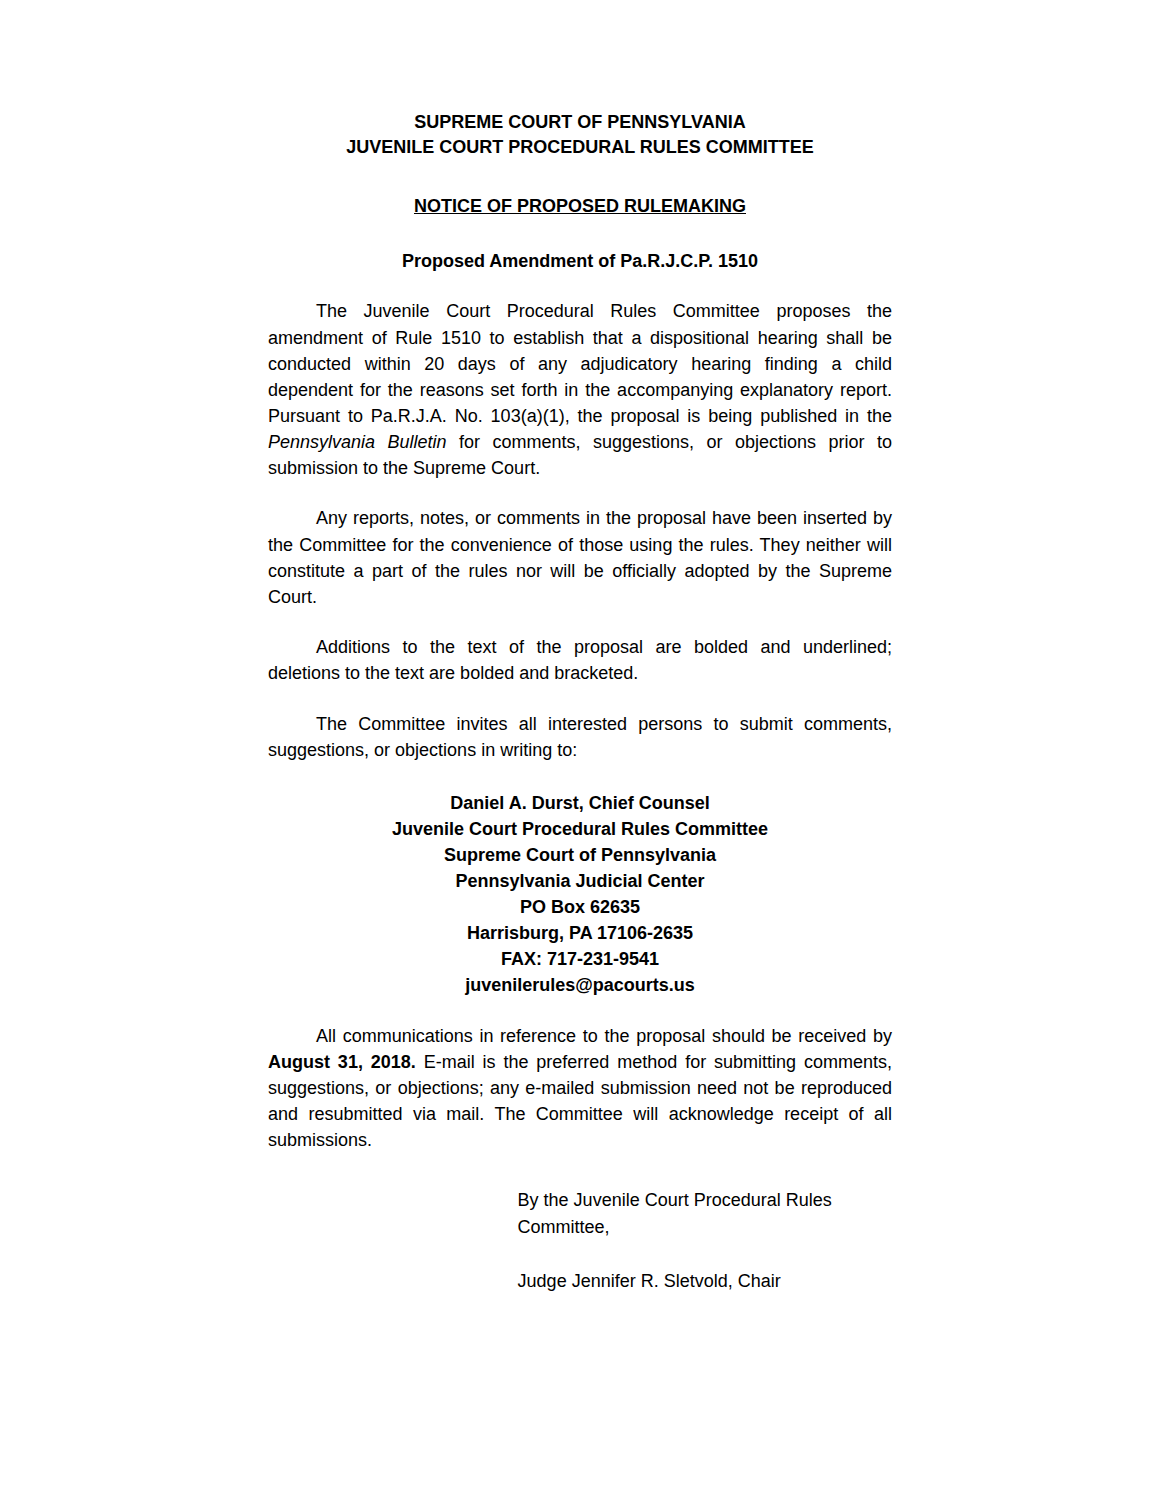SUPREME COURT OF PENNSYLVANIA
JUVENILE COURT PROCEDURAL RULES COMMITTEE
NOTICE OF PROPOSED RULEMAKING
Proposed Amendment of Pa.R.J.C.P. 1510
The Juvenile Court Procedural Rules Committee proposes the amendment of Rule 1510 to establish that a dispositional hearing shall be conducted within 20 days of any adjudicatory hearing finding a child dependent for the reasons set forth in the accompanying explanatory report. Pursuant to Pa.R.J.A. No. 103(a)(1), the proposal is being published in the Pennsylvania Bulletin for comments, suggestions, or objections prior to submission to the Supreme Court.
Any reports, notes, or comments in the proposal have been inserted by the Committee for the convenience of those using the rules. They neither will constitute a part of the rules nor will be officially adopted by the Supreme Court.
Additions to the text of the proposal are bolded and underlined; deletions to the text are bolded and bracketed.
The Committee invites all interested persons to submit comments, suggestions, or objections in writing to:
Daniel A. Durst, Chief Counsel
Juvenile Court Procedural Rules Committee
Supreme Court of Pennsylvania
Pennsylvania Judicial Center
PO Box 62635
Harrisburg, PA 17106-2635
FAX: 717-231-9541
juvenilerules@pacourts.us
All communications in reference to the proposal should be received by August 31, 2018. E-mail is the preferred method for submitting comments, suggestions, or objections; any e-mailed submission need not be reproduced and resubmitted via mail. The Committee will acknowledge receipt of all submissions.
By the Juvenile Court Procedural Rules Committee,
Judge Jennifer R. Sletvold, Chair